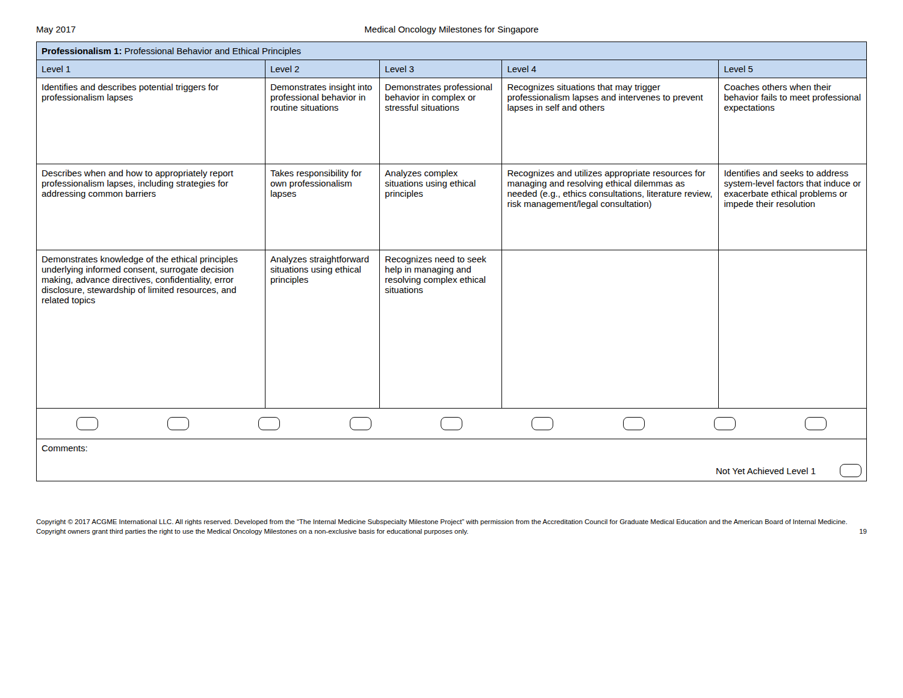May 2017
Medical Oncology Milestones for Singapore
| Professionalism 1: Professional Behavior and Ethical Principles |
| Level 1 | Level 2 | Level 3 | Level 4 | Level 5 |
| Identifies and describes potential triggers for professionalism lapses | Demonstrates insight into professional behavior in routine situations | Demonstrates professional behavior in complex or stressful situations | Recognizes situations that may trigger professionalism lapses and intervenes to prevent lapses in self and others | Coaches others when their behavior fails to meet professional expectations |
| Describes when and how to appropriately report professionalism lapses, including strategies for addressing common barriers | Takes responsibility for own professionalism lapses | Analyzes complex situations using ethical principles | Recognizes and utilizes appropriate resources for managing and resolving ethical dilemmas as needed (e.g., ethics consultations, literature review, risk management/legal consultation) | Identifies and seeks to address system-level factors that induce or exacerbate ethical problems or impede their resolution |
| Demonstrates knowledge of the ethical principles underlying informed consent, surrogate decision making, advance directives, confidentiality, error disclosure, stewardship of limited resources, and related topics | Analyzes straightforward situations using ethical principles | Recognizes need to seek help in managing and resolving complex ethical situations | | |
| Comments: Not Yet Achieved Level 1 |
Copyright © 2017 ACGME International LLC. All rights reserved. Developed from the “The Internal Medicine Subspecialty Milestone Project” with permission from the Accreditation Council for Graduate Medical Education and the American Board of Internal Medicine. Copyright owners grant third parties the right to use the Medical Oncology Milestones on a non-exclusive basis for educational purposes only. 19